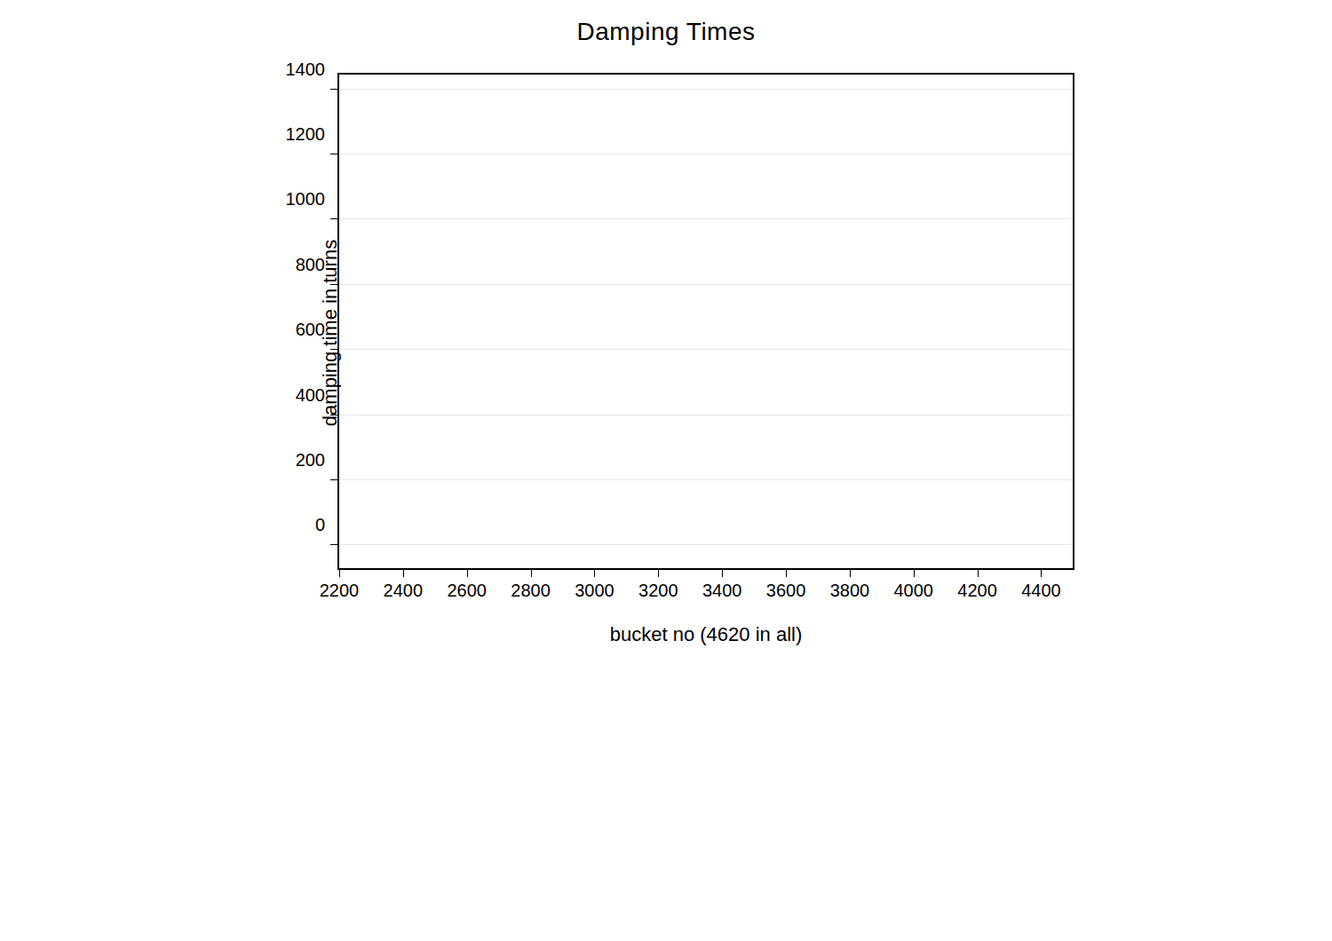Damping Times
damping time in turns
0
200
400
600
800
1000
1200
1400
2200
2400
2600
2800
3000
3200
3400
3600
3800
4000
4200
4400
bucket no (4620 in all)